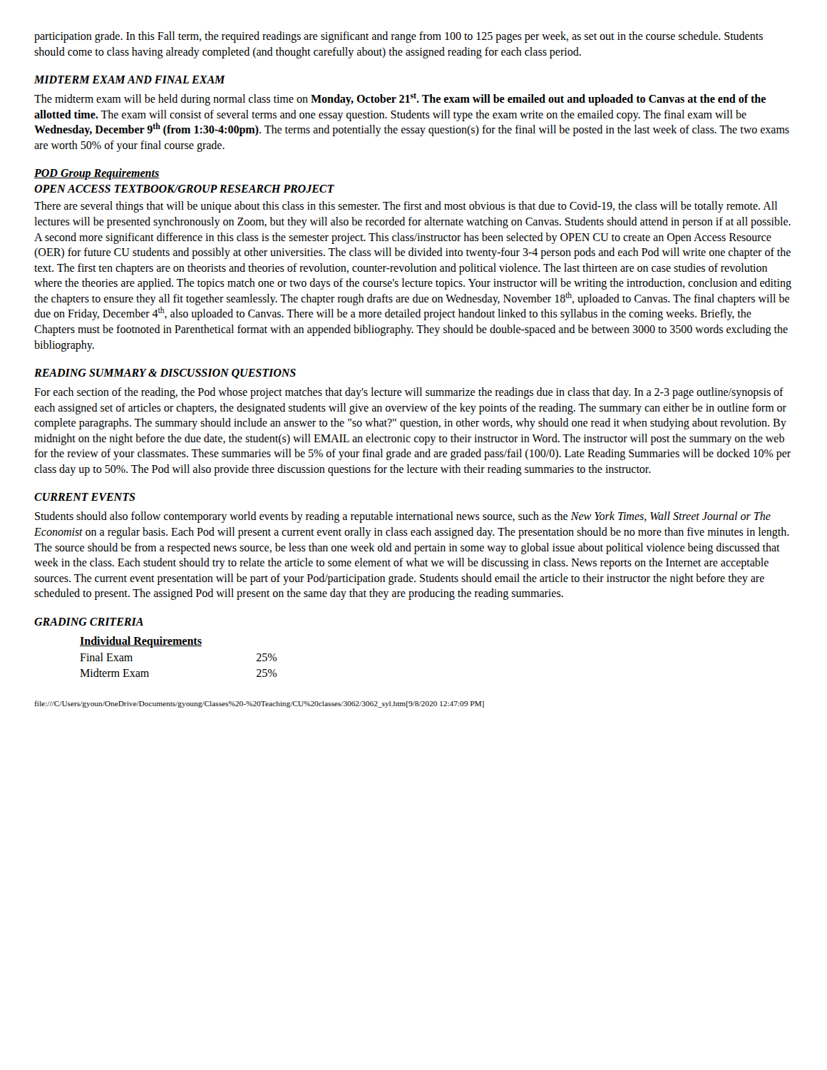participation grade. In this Fall term, the required readings are significant and range from 100 to 125 pages per week, as set out in the course schedule. Students should come to class having already completed (and thought carefully about) the assigned reading for each class period.
MIDTERM EXAM AND FINAL EXAM
The midterm exam will be held during normal class time on Monday, October 21st. The exam will be emailed out and uploaded to Canvas at the end of the allotted time. The exam will consist of several terms and one essay question. Students will type the exam write on the emailed copy. The final exam will be Wednesday, December 9th (from 1:30-4:00pm). The terms and potentially the essay question(s) for the final will be posted in the last week of class. The two exams are worth 50% of your final course grade.
POD Group Requirements
OPEN ACCESS TEXTBOOK/GROUP RESEARCH PROJECT
There are several things that will be unique about this class in this semester. The first and most obvious is that due to Covid-19, the class will be totally remote. All lectures will be presented synchronously on Zoom, but they will also be recorded for alternate watching on Canvas. Students should attend in person if at all possible. A second more significant difference in this class is the semester project. This class/instructor has been selected by OPEN CU to create an Open Access Resource (OER) for future CU students and possibly at other universities. The class will be divided into twenty-four 3-4 person pods and each Pod will write one chapter of the text. The first ten chapters are on theorists and theories of revolution, counter-revolution and political violence. The last thirteen are on case studies of revolution where the theories are applied. The topics match one or two days of the course's lecture topics. Your instructor will be writing the introduction, conclusion and editing the chapters to ensure they all fit together seamlessly. The chapter rough drafts are due on Wednesday, November 18th, uploaded to Canvas. The final chapters will be due on Friday, December 4th, also uploaded to Canvas. There will be a more detailed project handout linked to this syllabus in the coming weeks. Briefly, the Chapters must be footnoted in Parenthetical format with an appended bibliography. They should be double-spaced and be between 3000 to 3500 words excluding the bibliography.
READING SUMMARY & DISCUSSION QUESTIONS
For each section of the reading, the Pod whose project matches that day's lecture will summarize the readings due in class that day. In a 2-3 page outline/synopsis of each assigned set of articles or chapters, the designated students will give an overview of the key points of the reading. The summary can either be in outline form or complete paragraphs. The summary should include an answer to the "so what?" question, in other words, why should one read it when studying about revolution. By midnight on the night before the due date, the student(s) will EMAIL an electronic copy to their instructor in Word. The instructor will post the summary on the web for the review of your classmates. These summaries will be 5% of your final grade and are graded pass/fail (100/0). Late Reading Summaries will be docked 10% per class day up to 50%. The Pod will also provide three discussion questions for the lecture with their reading summaries to the instructor.
CURRENT EVENTS
Students should also follow contemporary world events by reading a reputable international news source, such as the New York Times, Wall Street Journal or The Economist on a regular basis. Each Pod will present a current event orally in class each assigned day. The presentation should be no more than five minutes in length. The source should be from a respected news source, be less than one week old and pertain in some way to global issue about political violence being discussed that week in the class. Each student should try to relate the article to some element of what we will be discussing in class. News reports on the Internet are acceptable sources. The current event presentation will be part of your Pod/participation grade. Students should email the article to their instructor the night before they are scheduled to present. The assigned Pod will present on the same day that they are producing the reading summaries.
GRADING CRITERIA
Individual Requirements
| Final Exam | 25% |
| Midterm Exam | 25% |
file:///C/Users/gyoun/OneDrive/Documents/gyoung/Classes%20-%20Teaching/CU%20classes/3062/3062_syl.htm[9/8/2020 12:47:09 PM]